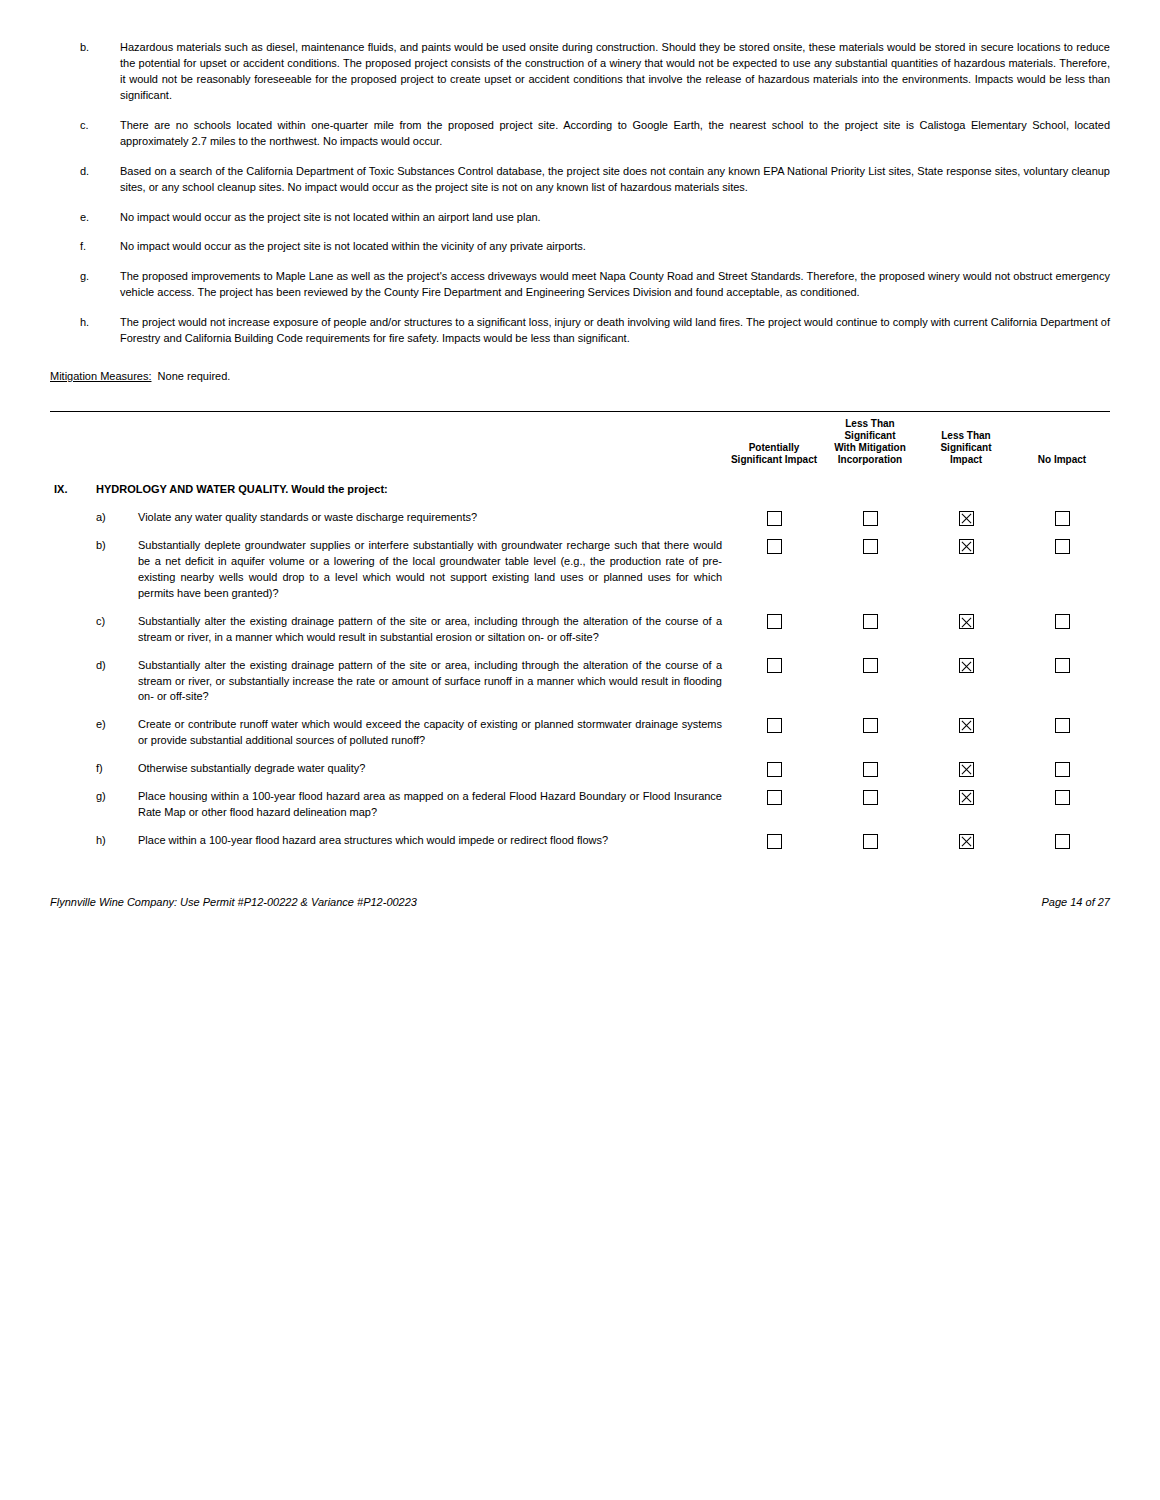b.
Hazardous materials such as diesel, maintenance fluids, and paints would be used onsite during construction. Should they be stored onsite, these materials would be stored in secure locations to reduce the potential for upset or accident conditions. The proposed project consists of the construction of a winery that would not be expected to use any substantial quantities of hazardous materials. Therefore, it would not be reasonably foreseeable for the proposed project to create upset or accident conditions that involve the release of hazardous materials into the environments. Impacts would be less than significant.
c.
There are no schools located within one-quarter mile from the proposed project site. According to Google Earth, the nearest school to the project site is Calistoga Elementary School, located approximately 2.7 miles to the northwest. No impacts would occur.
d.
Based on a search of the California Department of Toxic Substances Control database, the project site does not contain any known EPA National Priority List sites, State response sites, voluntary cleanup sites, or any school cleanup sites. No impact would occur as the project site is not on any known list of hazardous materials sites.
e.
No impact would occur as the project site is not located within an airport land use plan.
f.
No impact would occur as the project site is not located within the vicinity of any private airports.
g.
The proposed improvements to Maple Lane as well as the project's access driveways would meet Napa County Road and Street Standards. Therefore, the proposed winery would not obstruct emergency vehicle access. The project has been reviewed by the County Fire Department and Engineering Services Division and found acceptable, as conditioned.
h.
The project would not increase exposure of people and/or structures to a significant loss, injury or death involving wild land fires. The project would continue to comply with current California Department of Forestry and California Building Code requirements for fire safety. Impacts would be less than significant.
Mitigation Measures: None required.
| | | | Potentially Significant Impact | Less Than Significant With Mitigation Incorporation | Less Than Significant Impact | No Impact |
| --- | --- | --- | --- | --- | --- | --- |
| IX . | HYDROLOGY AND WATER QUALITY. Would the project: | | | | |
| | a) | Violate any water quality standards or waste discharge requirements? | | | | |
| | b) | Substantially deplete groundwater supplies or interfere substantially with groundwater recharge such that there would be a net deficit in aquifer volume or a lowering of the local groundwater table level (e.g., the production rate of pre-existing nearby wells would drop to a level which would not support existing land uses or planned uses for which permits have been granted)? | | | | |
| | c) | Substantially alter the existing drainage pattern of the site or area, including through the alteration of the course of a stream or river, in a manner which would result in substantial erosion or siltation on- or off-site? | | | | |
| | d) | Substantially alter the existing drainage pattern of the site or area, including through the alteration of the course of a stream or river, or substantially increase the rate or amount of surface runoff in a manner which would result in flooding on- or off-site? | | | | |
| | e) | Create or contribute runoff water which would exceed the capacity of existing or planned stormwater drainage systems or provide substantial additional sources of polluted runoff? | | | | |
| | f) | Otherwise substantially degrade water quality? | | | | |
| | g) | Place housing within a 100-year flood hazard area as mapped on a federal Flood Hazard Boundary or Flood Insurance Rate Map or other flood hazard delineation map? | | | | |
| | h) | Place within a 100-year flood hazard area structures which would impede or redirect flood flows? | | | | |
Flynnville Wine Company: Use Permit #P12-00222 & Variance #P12-00223 Page 14 of 27